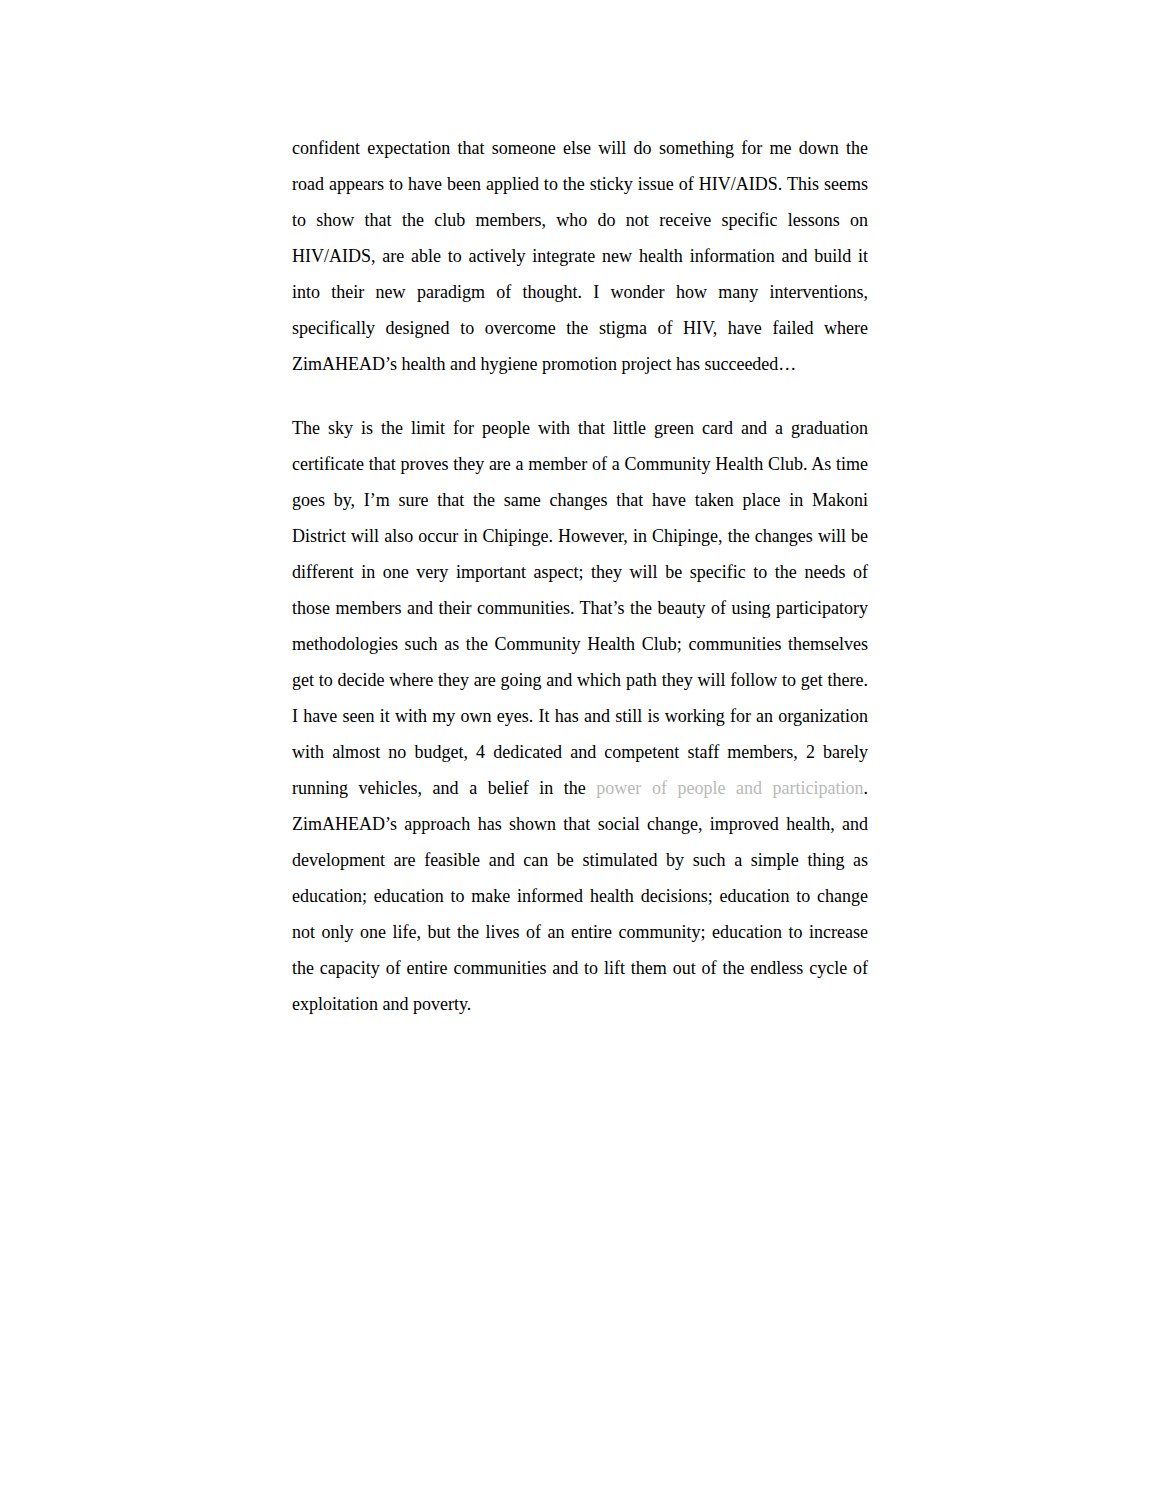confident expectation that someone else will do something for me down the road appears to have been applied to the sticky issue of HIV/AIDS. This seems to show that the club members, who do not receive specific lessons on HIV/AIDS, are able to actively integrate new health information and build it into their new paradigm of thought. I wonder how many interventions, specifically designed to overcome the stigma of HIV, have failed where ZimAHEAD’s health and hygiene promotion project has succeeded…
The sky is the limit for people with that little green card and a graduation certificate that proves they are a member of a Community Health Club. As time goes by, I’m sure that the same changes that have taken place in Makoni District will also occur in Chipinge. However, in Chipinge, the changes will be different in one very important aspect; they will be specific to the needs of those members and their communities. That’s the beauty of using participatory methodologies such as the Community Health Club; communities themselves get to decide where they are going and which path they will follow to get there. I have seen it with my own eyes. It has and still is working for an organization with almost no budget, 4 dedicated and competent staff members, 2 barely running vehicles, and a belief in the power of people and participation. ZimAHEAD’s approach has shown that social change, improved health, and development are feasible and can be stimulated by such a simple thing as education; education to make informed health decisions; education to change not only one life, but the lives of an entire community; education to increase the capacity of entire communities and to lift them out of the endless cycle of exploitation and poverty.